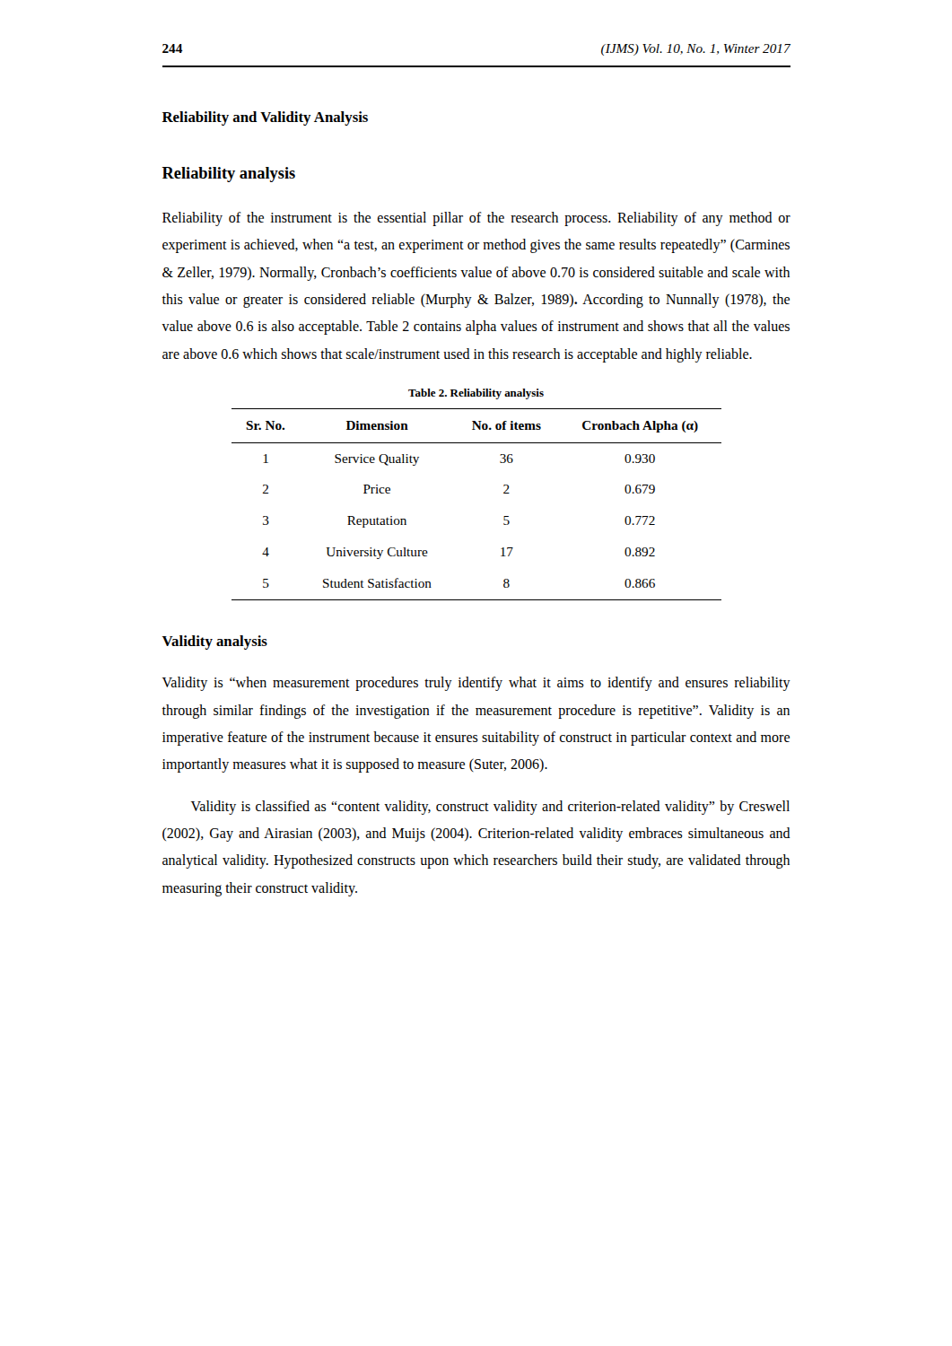244 (IJMS) Vol. 10, No. 1, Winter 2017
Reliability and Validity Analysis
Reliability analysis
Reliability of the instrument is the essential pillar of the research process. Reliability of any method or experiment is achieved, when “a test, an experiment or method gives the same results repeatedly” (Carmines & Zeller, 1979). Normally, Cronbach’s coefficients value of above 0.70 is considered suitable and scale with this value or greater is considered reliable (Murphy & Balzer, 1989). According to Nunnally (1978), the value above 0.6 is also acceptable. Table 2 contains alpha values of instrument and shows that all the values are above 0.6 which shows that scale/instrument used in this research is acceptable and highly reliable.
Table 2. Reliability analysis
| Sr. No. | Dimension | No. of items | Cronbach Alpha (α) |
| --- | --- | --- | --- |
| 1 | Service Quality | 36 | 0.930 |
| 2 | Price | 2 | 0.679 |
| 3 | Reputation | 5 | 0.772 |
| 4 | University Culture | 17 | 0.892 |
| 5 | Student Satisfaction | 8 | 0.866 |
Validity analysis
Validity is “when measurement procedures truly identify what it aims to identify and ensures reliability through similar findings of the investigation if the measurement procedure is repetitive”. Validity is an imperative feature of the instrument because it ensures suitability of construct in particular context and more importantly measures what it is supposed to measure (Suter, 2006).
Validity is classified as “content validity, construct validity and criterion-related validity” by Creswell (2002), Gay and Airasian (2003), and Muijs (2004). Criterion-related validity embraces simultaneous and analytical validity. Hypothesized constructs upon which researchers build their study, are validated through measuring their construct validity.